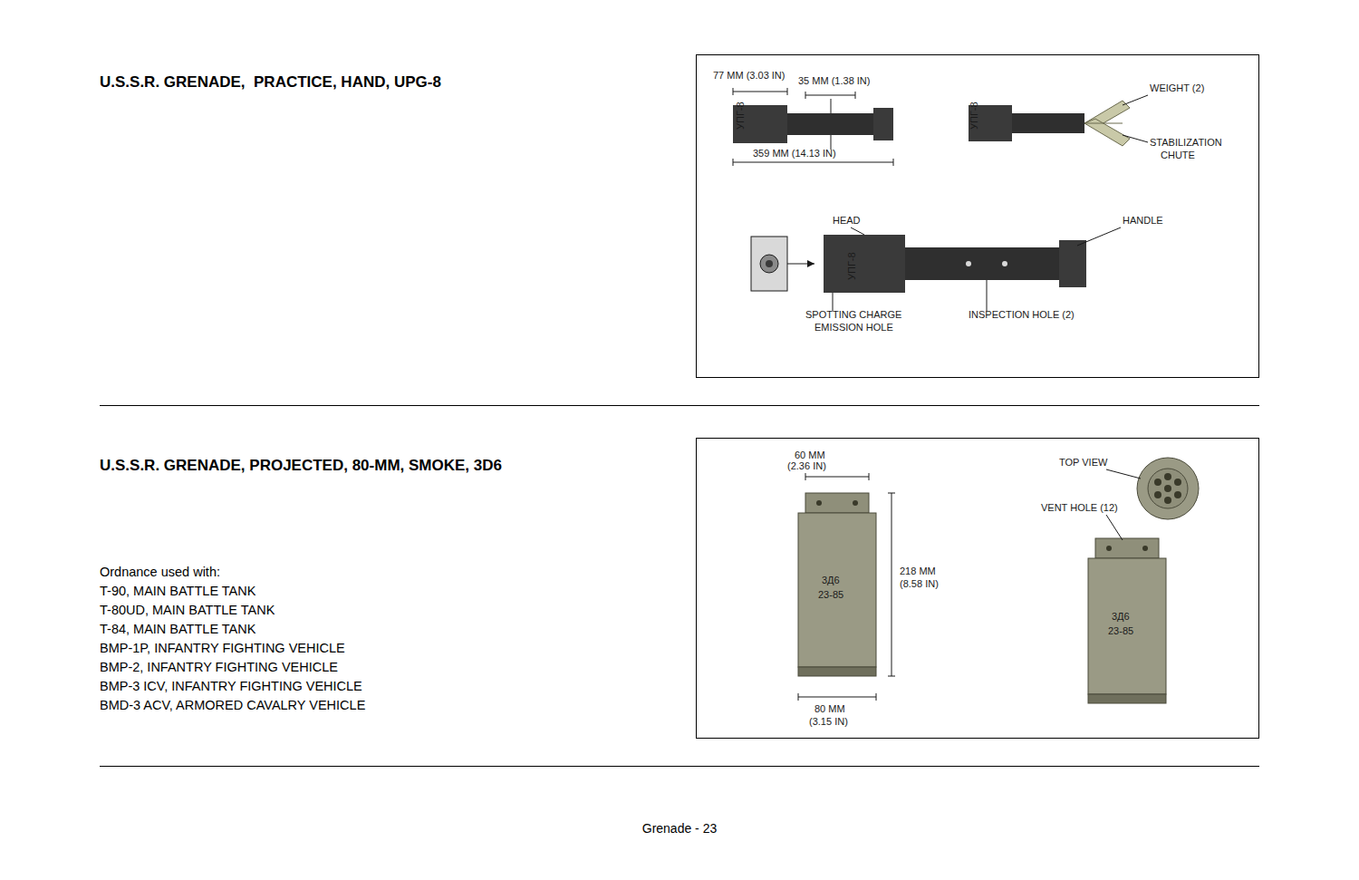U.S.S.R. GRENADE, PRACTICE, HAND, UPG-8
УПГ-8 77 MM (3.03 IN) 35 MM (1.38 IN) 359 MM (14.13 IN) УПГ-8 WEIGHT (2) STABILIZATION CHUTE УПГ-8 HEAD HANDLE SPOTTING CHARGE EMISSION HOLE INSPECTION HOLE (2)
U.S.S.R. GRENADE, PROJECTED, 80-MM, SMOKE, 3D6
Ordnance used with:
T-90, MAIN BATTLE TANK
T-80UD, MAIN BATTLE TANK
T-84, MAIN BATTLE TANK
BMP-1P, INFANTRY FIGHTING VEHICLE
BMP-2, INFANTRY FIGHTING VEHICLE
BMP-3 ICV, INFANTRY FIGHTING VEHICLE
BMD-3 ACV, ARMORED CAVALRY VEHICLE
3Д6 23-85 60 MM (2.36 IN) 218 MM (8.58 IN) 80 MM (3.15 IN) TOP VIEW 3Д6 23-85 VENT HOLE (12)
Grenade - 23